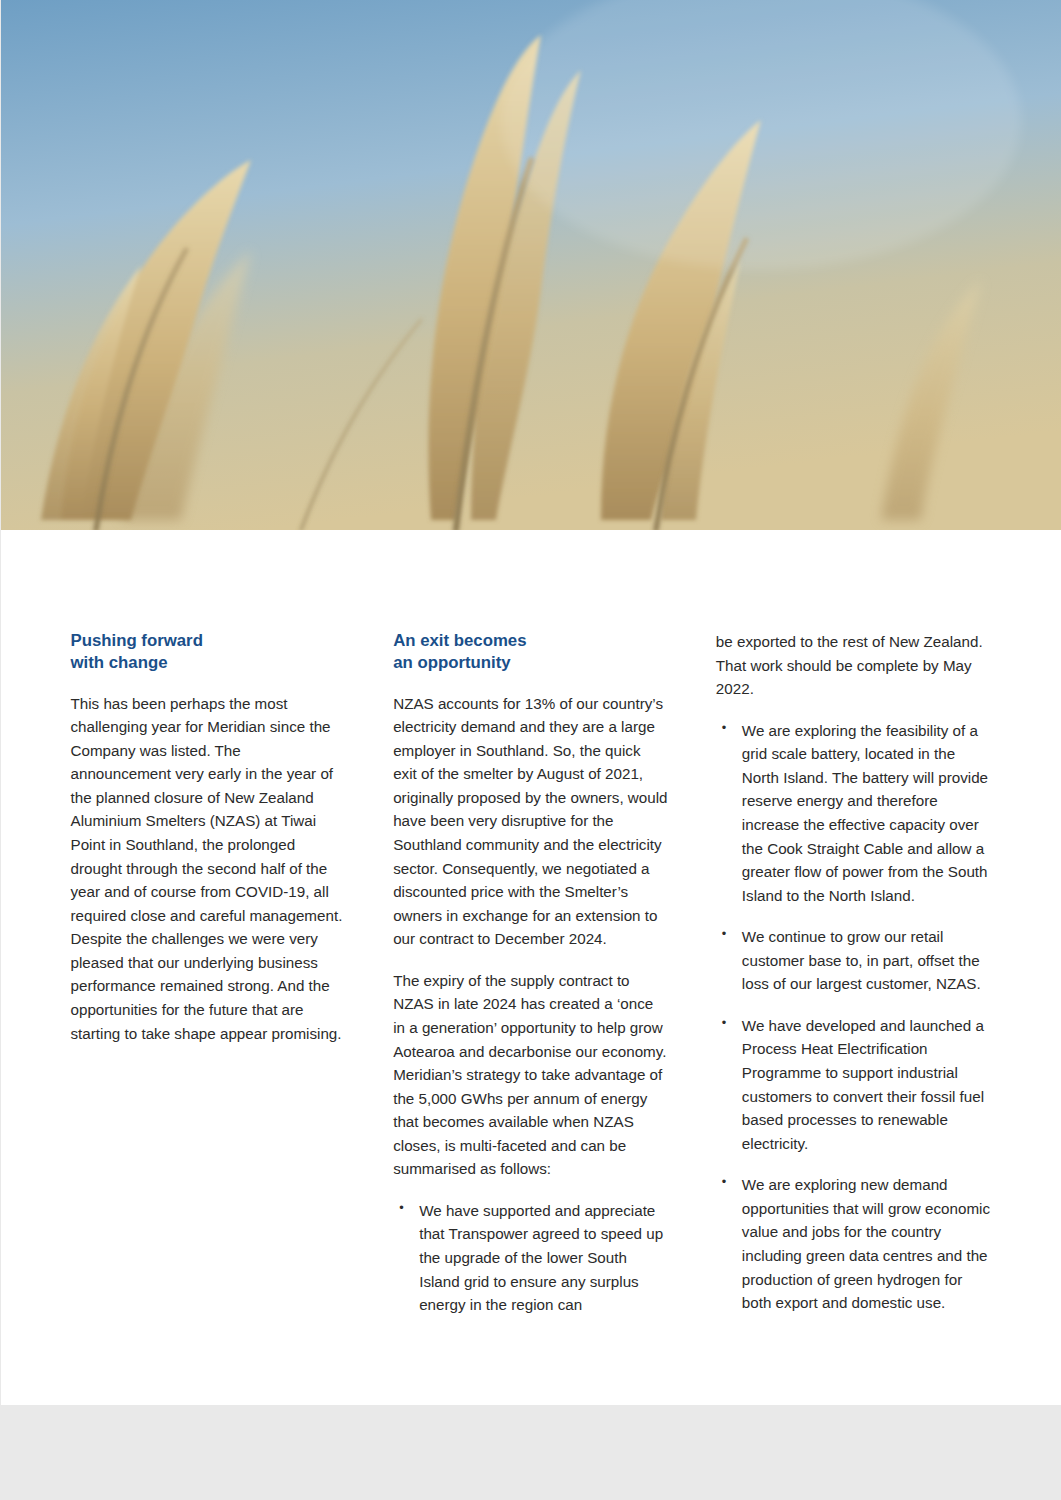Pushing forward
with change
This has been perhaps the most challenging year for Meridian since the Company was listed. The announcement very early in the year of the planned closure of New Zealand Aluminium Smelters (NZAS) at Tiwai Point in Southland, the prolonged drought through the second half of the year and of course from COVID‑19, all required close and careful management. Despite the challenges we were very pleased that our underlying business performance remained strong. And the opportunities for the future that are starting to take shape appear promising.
An exit becomes
an opportunity
NZAS accounts for 13% of our country’s electricity demand and they are a large employer in Southland. So, the quick exit of the smelter by August of 2021, originally proposed by the owners, would have been very disruptive for the Southland community and the electricity sector. Consequently, we negotiated a discounted price with the Smelter’s owners in exchange for an extension to our contract to December 2024.
The expiry of the supply contract to NZAS in late 2024 has created a ‘once in a generation’ opportunity to help grow Aotearoa and decarbonise our economy. Meridian’s strategy to take advantage of the 5,000 GWhs per annum of energy that becomes available when NZAS closes, is multi‑faceted and can be summarised as follows:
We have supported and appreciate that Transpower agreed to speed up the upgrade of the lower South Island grid to ensure any surplus energy in the region can
be exported to the rest of New Zealand. That work should be complete by May 2022.
We are exploring the feasibility of a grid scale battery, located in the North Island. The battery will provide reserve energy and therefore increase the effective capacity over the Cook Straight Cable and allow a greater flow of power from the South Island to the North Island.
We continue to grow our retail customer base to, in part, offset the loss of our largest customer, NZAS.
We have developed and launched a Process Heat Electrification Programme to support industrial customers to convert their fossil fuel based processes to renewable electricity.
We are exploring new demand opportunities that will grow economic value and jobs for the country including green data centres and the production of green hydrogen for both export and domestic use.